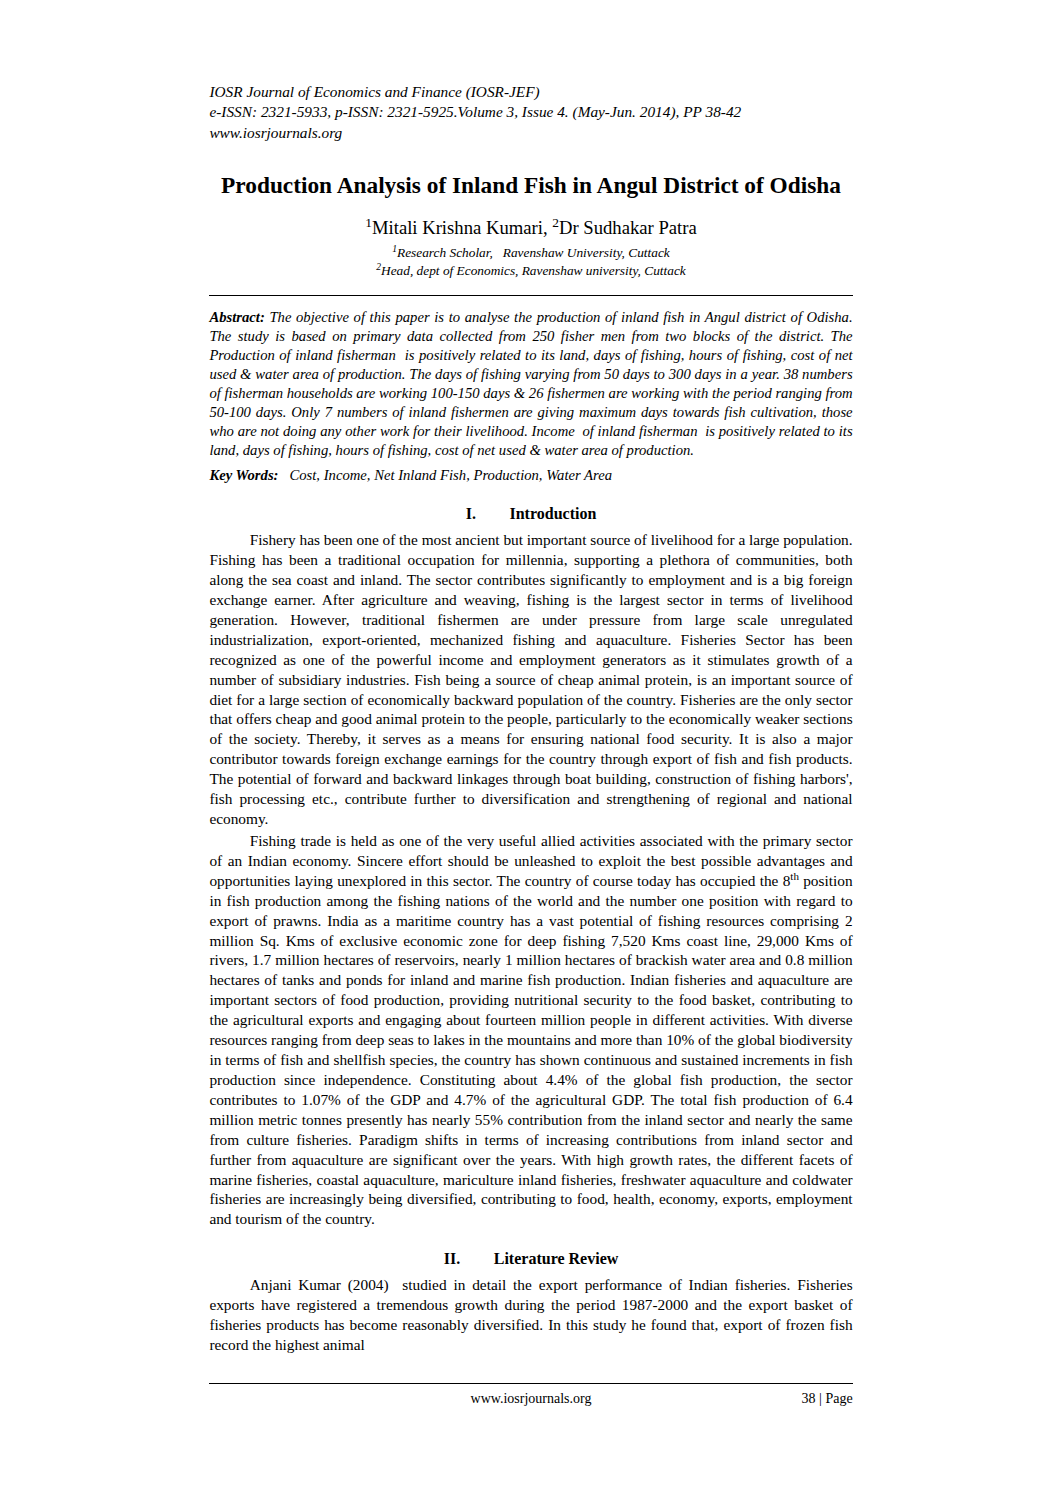IOSR Journal of Economics and Finance (IOSR-JEF) e-ISSN: 2321-5933, p-ISSN: 2321-5925.Volume 3, Issue 4. (May-Jun. 2014), PP 38-42 www.iosrjournals.org
Production Analysis of Inland Fish in Angul District of Odisha
1Mitali Krishna Kumari, 2Dr Sudhakar Patra
1Research Scholar, Ravenshaw University, Cuttack
2Head, dept of Economics, Ravenshaw university, Cuttack
Abstract: The objective of this paper is to analyse the production of inland fish in Angul district of Odisha. The study is based on primary data collected from 250 fisher men from two blocks of the district. The Production of inland fisherman is positively related to its land, days of fishing, hours of fishing, cost of net used & water area of production. The days of fishing varying from 50 days to 300 days in a year. 38 numbers of fisherman households are working 100-150 days & 26 fishermen are working with the period ranging from 50-100 days. Only 7 numbers of inland fishermen are giving maximum days towards fish cultivation, those who are not doing any other work for their livelihood. Income of inland fisherman is positively related to its land, days of fishing, hours of fishing, cost of net used & water area of production.
Key Words: Cost, Income, Net Inland Fish, Production, Water Area
I. Introduction
Fishery has been one of the most ancient but important source of livelihood for a large population. Fishing has been a traditional occupation for millennia, supporting a plethora of communities, both along the sea coast and inland. The sector contributes significantly to employment and is a big foreign exchange earner. After agriculture and weaving, fishing is the largest sector in terms of livelihood generation. However, traditional fishermen are under pressure from large scale unregulated industrialization, export-oriented, mechanized fishing and aquaculture. Fisheries Sector has been recognized as one of the powerful income and employment generators as it stimulates growth of a number of subsidiary industries. Fish being a source of cheap animal protein, is an important source of diet for a large section of economically backward population of the country. Fisheries are the only sector that offers cheap and good animal protein to the people, particularly to the economically weaker sections of the society. Thereby, it serves as a means for ensuring national food security. It is also a major contributor towards foreign exchange earnings for the country through export of fish and fish products. The potential of forward and backward linkages through boat building, construction of fishing harbors', fish processing etc., contribute further to diversification and strengthening of regional and national economy.
Fishing trade is held as one of the very useful allied activities associated with the primary sector of an Indian economy. Sincere effort should be unleashed to exploit the best possible advantages and opportunities laying unexplored in this sector. The country of course today has occupied the 8th position in fish production among the fishing nations of the world and the number one position with regard to export of prawns. India as a maritime country has a vast potential of fishing resources comprising 2 million Sq. Kms of exclusive economic zone for deep fishing 7,520 Kms coast line, 29,000 Kms of rivers, 1.7 million hectares of reservoirs, nearly 1 million hectares of brackish water area and 0.8 million hectares of tanks and ponds for inland and marine fish production. Indian fisheries and aquaculture are important sectors of food production, providing nutritional security to the food basket, contributing to the agricultural exports and engaging about fourteen million people in different activities. With diverse resources ranging from deep seas to lakes in the mountains and more than 10% of the global biodiversity in terms of fish and shellfish species, the country has shown continuous and sustained increments in fish production since independence. Constituting about 4.4% of the global fish production, the sector contributes to 1.07% of the GDP and 4.7% of the agricultural GDP. The total fish production of 6.4 million metric tonnes presently has nearly 55% contribution from the inland sector and nearly the same from culture fisheries. Paradigm shifts in terms of increasing contributions from inland sector and further from aquaculture are significant over the years. With high growth rates, the different facets of marine fisheries, coastal aquaculture, mariculture inland fisheries, freshwater aquaculture and coldwater fisheries are increasingly being diversified, contributing to food, health, economy, exports, employment and tourism of the country.
II. Literature Review
Anjani Kumar (2004) studied in detail the export performance of Indian fisheries. Fisheries exports have registered a tremendous growth during the period 1987-2000 and the export basket of fisheries products has become reasonably diversified. In this study he found that, export of frozen fish record the highest animal
www.iosrjournals.org
38 | Page